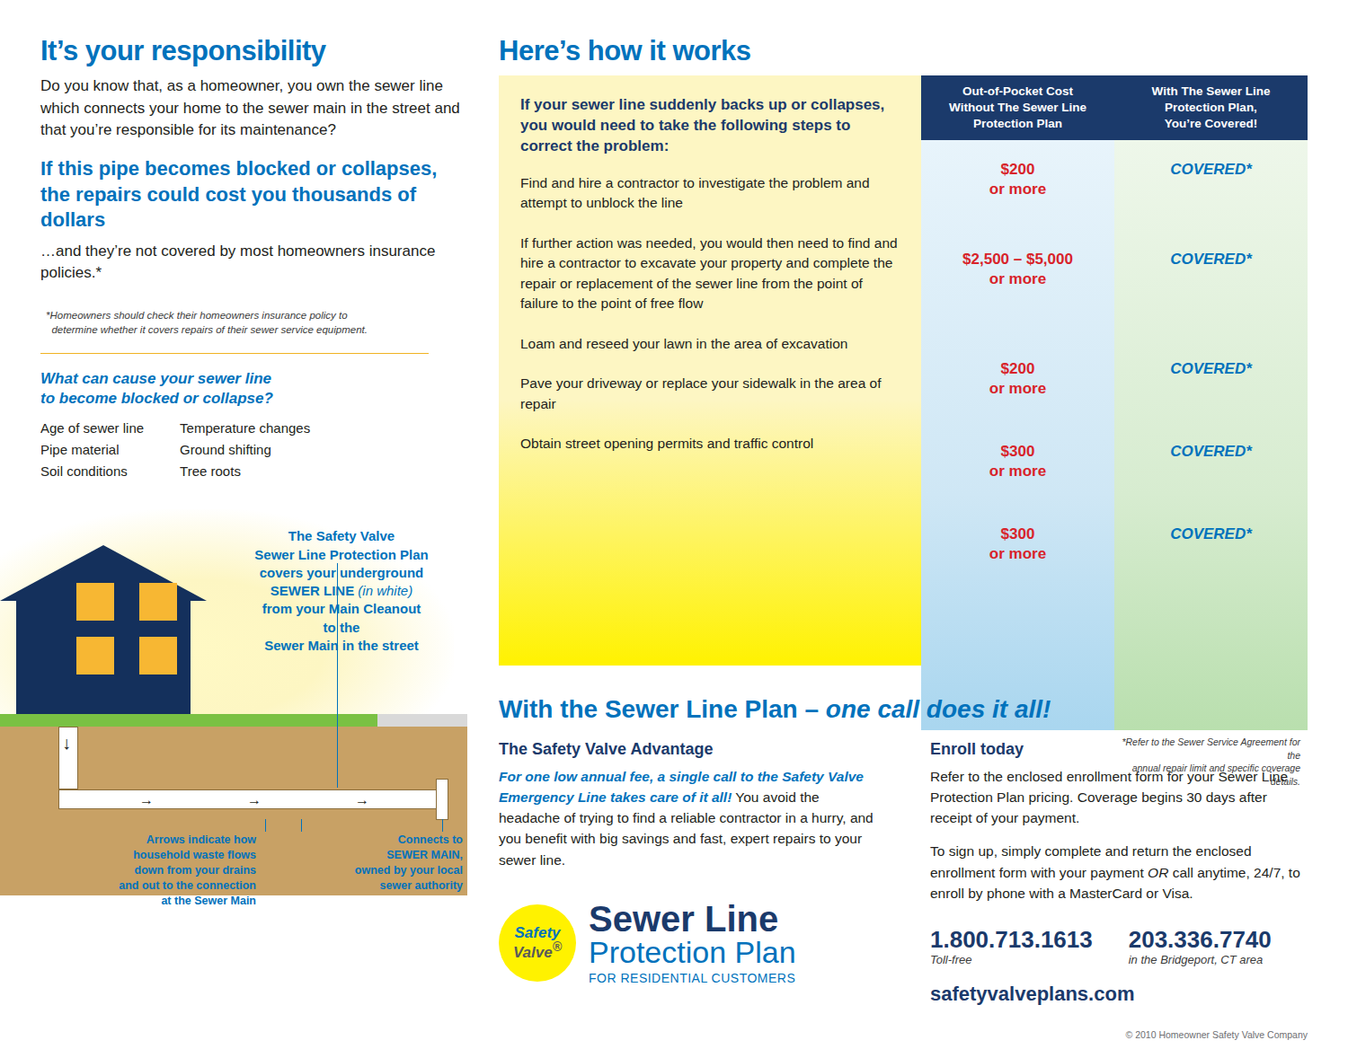It’s your responsibility
Do you know that, as a homeowner, you own the sewer line which connects your home to the sewer main in the street and that you’re responsible for its maintenance?
If this pipe becomes blocked or collapses, the repairs could cost you thousands of dollars
…and they’re not covered by most homeowners insurance policies.*
*Homeowners should check their homeowners insurance policy to
determine whether it covers repairs of their sewer service equipment.
What can cause your sewer line
to become blocked or collapse?
Age of sewer line
Pipe material
Soil conditions
Temperature changes
Ground shifting
Tree roots
↓
→
→
→
The Safety Valve
Sewer Line Protection Plan
covers your underground
SEWER LINE (in white)
from your Main Cleanout
to the
Sewer Main in the street
Arrows indicate how
household waste flows
down from your drains
and out to the connection
at the Sewer Main
Connects to
SEWER MAIN,
owned by your local
sewer authority
Here’s how it works
If your sewer line suddenly backs up or collapses, you would need to take the following steps to correct the problem:
Find and hire a contractor to investigate the problem and attempt to unblock the line
If further action was needed, you would then need to find and hire a contractor to excavate your property and complete the repair or replacement of the sewer line from the point of failure to the point of free flow
Loam and reseed your lawn in the area of excavation
Pave your driveway or replace your sidewalk in the area of repair
Obtain street opening permits and traffic control
Out-of-Pocket Cost
Without The Sewer Line
Protection Plan
$200
or more
$2,500 – $5,000
or more
$200
or more
$300
or more
$300
or more
With The Sewer Line
Protection Plan,
You’re Covered!
COVERED*
COVERED*
COVERED*
COVERED*
COVERED*
*Refer to the Sewer Service Agreement for the
annual repair limit and specific coverage details.
With the Sewer Line Plan – one call does it all!
The Safety Valve Advantage
For one low annual fee, a single call to the Safety Valve Emergency Line takes care of it all! You avoid the headache of trying to find a reliable contractor in a hurry, and you benefit with big savings and fast, expert repairs to your sewer line.
Safety Valve®
Sewer Line
Protection Plan
FOR RESIDENTIAL CUSTOMERS
Enroll today
Refer to the enclosed enrollment form for your Sewer Line Protection Plan pricing. Coverage begins 30 days after receipt of your payment.
To sign up, simply complete and return the enclosed enrollment form with your payment OR call anytime, 24/7, to enroll by phone with a MasterCard or Visa.
1.800.713.1613
Toll-free
203.336.7740
in the Bridgeport, CT area
safetyvalveplans.com
© 2010 Homeowner Safety Valve Company